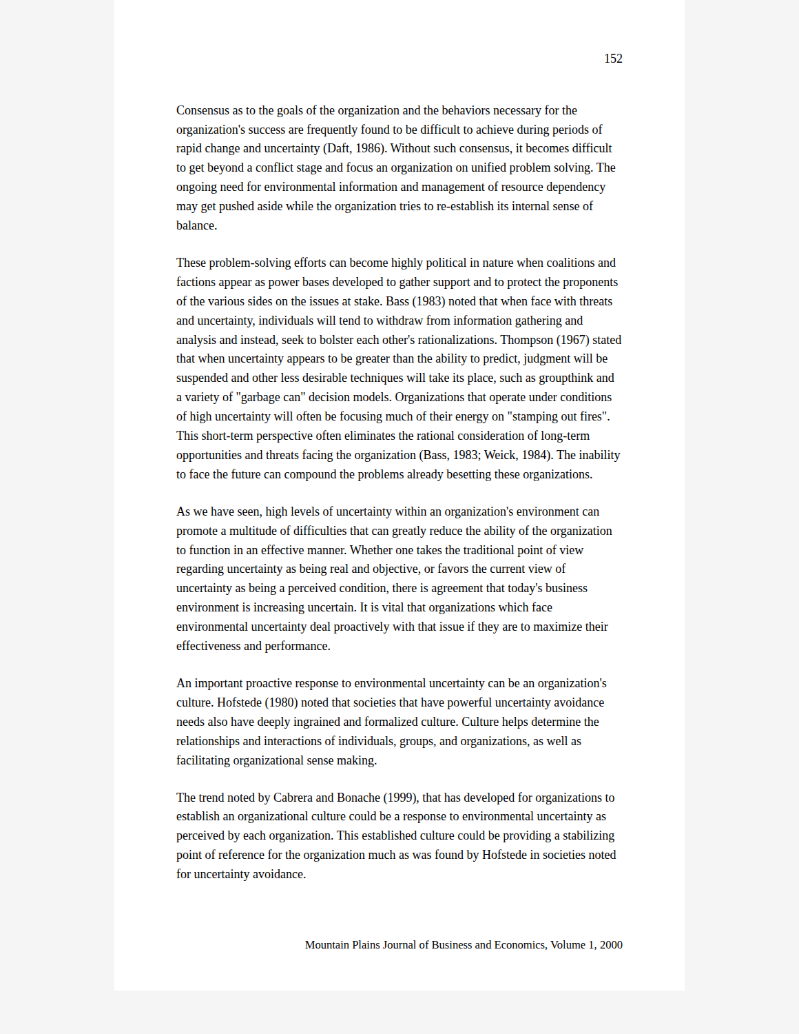152
Consensus as to the goals of the organization and the behaviors necessary for the organization's success are frequently found to be difficult to achieve during periods of rapid change and uncertainty (Daft, 1986). Without such consensus, it becomes difficult to get beyond a conflict stage and focus an organization on unified problem solving. The ongoing need for environmental information and management of resource dependency may get pushed aside while the organization tries to re-establish its internal sense of balance.
These problem-solving efforts can become highly political in nature when coalitions and factions appear as power bases developed to gather support and to protect the proponents of the various sides on the issues at stake. Bass (1983) noted that when face with threats and uncertainty, individuals will tend to withdraw from information gathering and analysis and instead, seek to bolster each other's rationalizations. Thompson (1967) stated that when uncertainty appears to be greater than the ability to predict, judgment will be suspended and other less desirable techniques will take its place, such as groupthink and a variety of "garbage can" decision models. Organizations that operate under conditions of high uncertainty will often be focusing much of their energy on "stamping out fires". This short-term perspective often eliminates the rational consideration of long-term opportunities and threats facing the organization (Bass, 1983; Weick, 1984). The inability to face the future can compound the problems already besetting these organizations.
As we have seen, high levels of uncertainty within an organization's environment can promote a multitude of difficulties that can greatly reduce the ability of the organization to function in an effective manner. Whether one takes the traditional point of view regarding uncertainty as being real and objective, or favors the current view of uncertainty as being a perceived condition, there is agreement that today's business environment is increasing uncertain. It is vital that organizations which face environmental uncertainty deal proactively with that issue if they are to maximize their effectiveness and performance.
An important proactive response to environmental uncertainty can be an organization's culture. Hofstede (1980) noted that societies that have powerful uncertainty avoidance needs also have deeply ingrained and formalized culture. Culture helps determine the relationships and interactions of individuals, groups, and organizations, as well as facilitating organizational sense making.
The trend noted by Cabrera and Bonache (1999), that has developed for organizations to establish an organizational culture could be a response to environmental uncertainty as perceived by each organization. This established culture could be providing a stabilizing point of reference for the organization much as was found by Hofstede in societies noted for uncertainty avoidance.
Mountain Plains Journal of Business and Economics, Volume 1, 2000